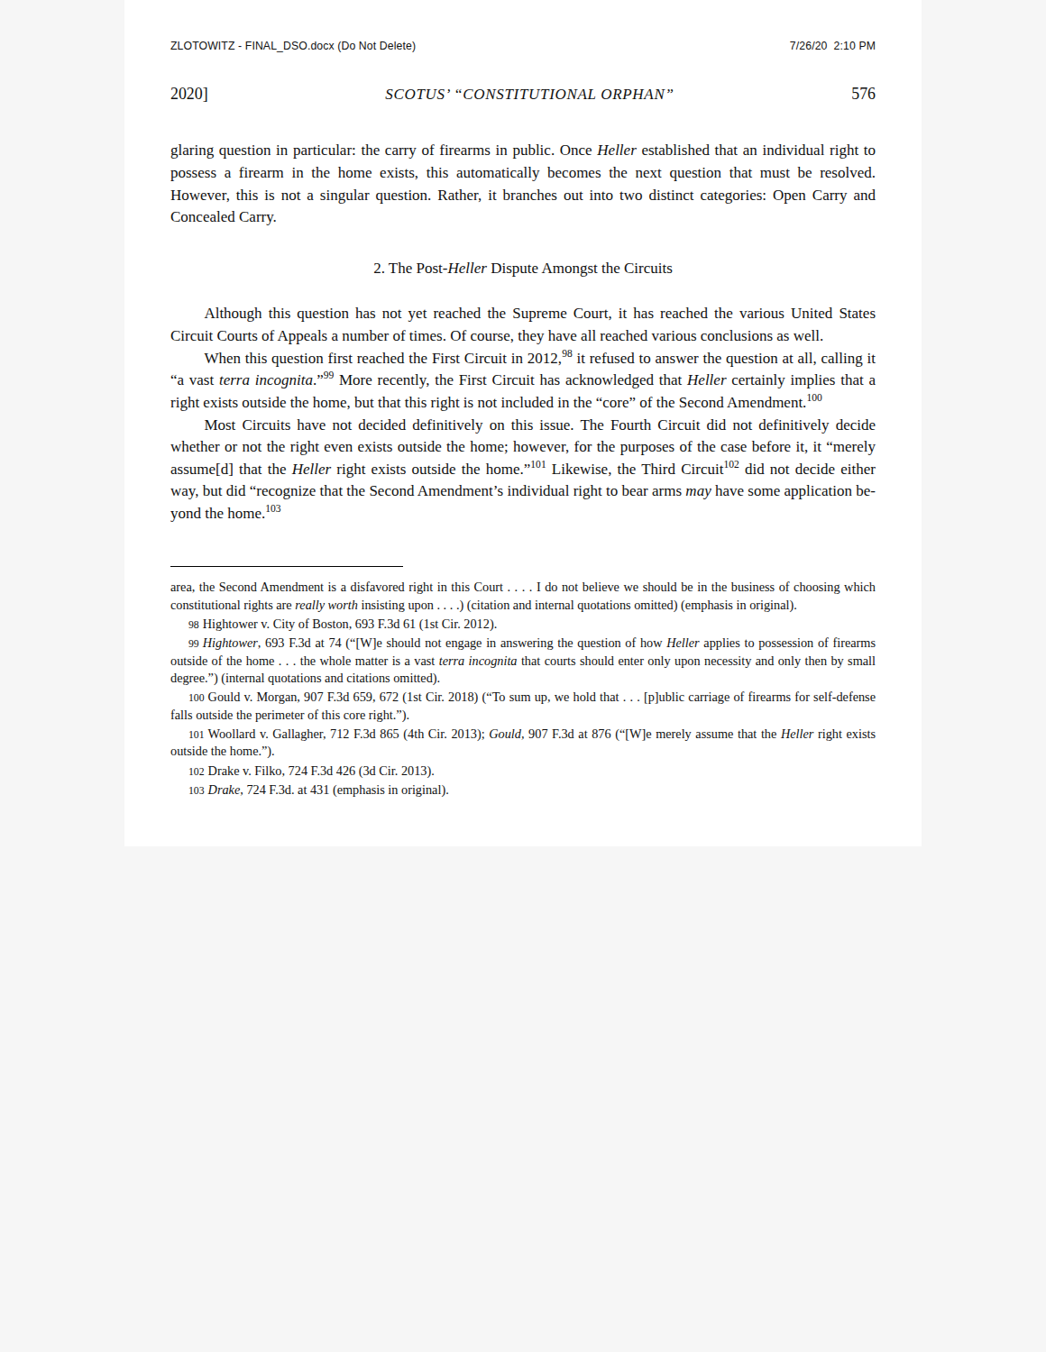ZLOTOWITZ - FINAL_DSO.docx (Do Not Delete) 7/26/20 2:10 PM
2020] SCOTUS’ “CONSTITUTIONAL ORPHAN” 576
glaring question in particular: the carry of firearms in public. Once Heller established that an individual right to possess a firearm in the home exists, this automatically becomes the next question that must be resolved. However, this is not a singular question. Rather, it branches out into two distinct categories: Open Carry and Concealed Carry.
2. The Post-Heller Dispute Amongst the Circuits
Although this question has not yet reached the Supreme Court, it has reached the various United States Circuit Courts of Appeals a number of times. Of course, they have all reached various conclusions as well.
When this question first reached the First Circuit in 2012,98 it refused to answer the question at all, calling it “a vast terra incognita.”99 More recently, the First Circuit has acknowledged that Heller certainly implies that a right exists outside the home, but that this right is not included in the “core” of the Second Amendment.100
Most Circuits have not decided definitively on this issue. The Fourth Circuit did not definitively decide whether or not the right even exists outside the home; however, for the purposes of the case before it, it “merely assume[d] that the Heller right exists outside the home.”101 Likewise, the Third Circuit102 did not decide either way, but did “recognize that the Second Amendment’s individual right to bear arms may have some application beyond the home.103
area, the Second Amendment is a disfavored right in this Court . . . . I do not believe we should be in the business of choosing which constitutional rights are really worth insisting upon . . . .) (citation and internal quotations omitted) (emphasis in original).
98 Hightower v. City of Boston, 693 F.3d 61 (1st Cir. 2012).
99 Hightower, 693 F.3d at 74 (“[W]e should not engage in answering the question of how Heller applies to possession of firearms outside of the home . . . the whole matter is a vast terra incognita that courts should enter only upon necessity and only then by small degree.”) (internal quotations and citations omitted).
100 Gould v. Morgan, 907 F.3d 659, 672 (1st Cir. 2018) (“To sum up, we hold that . . . [p]ublic carriage of firearms for self-defense falls outside the perimeter of this core right.”).
101 Woollard v. Gallagher, 712 F.3d 865 (4th Cir. 2013); Gould, 907 F.3d at 876 (“[W]e merely assume that the Heller right exists outside the home.”).
102 Drake v. Filko, 724 F.3d 426 (3d Cir. 2013).
103 Drake, 724 F.3d. at 431 (emphasis in original).